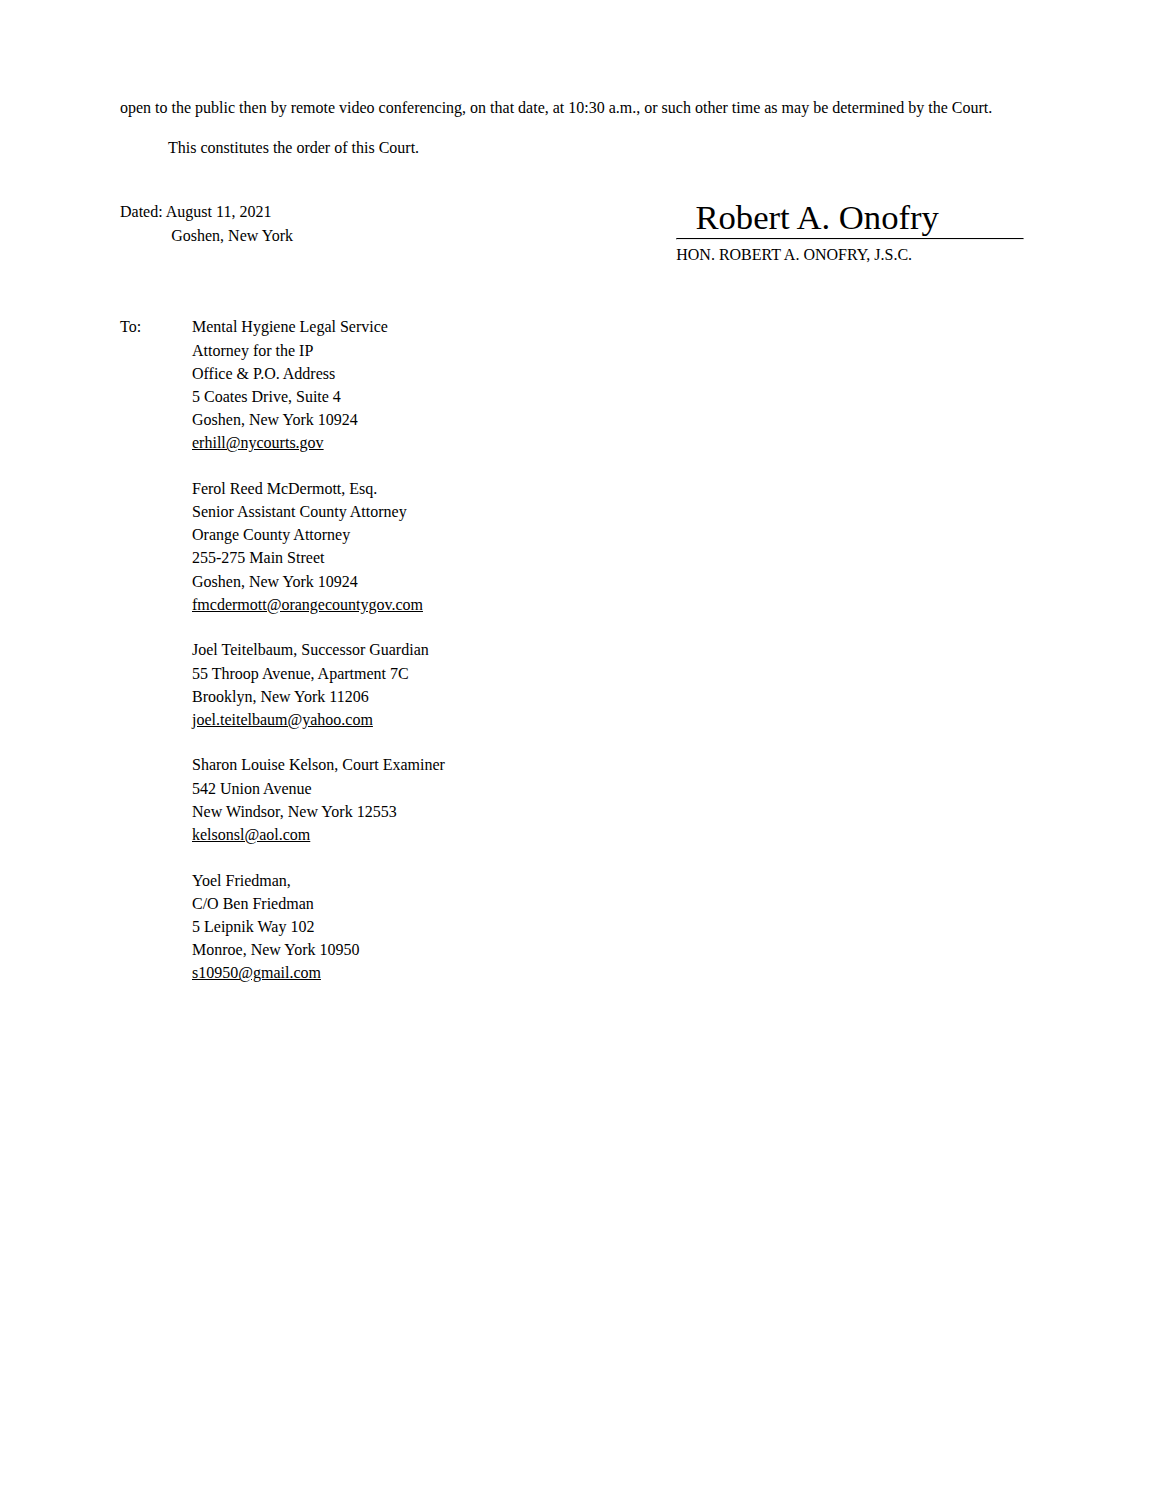open to the public then by remote video conferencing, on that date, at 10:30 a.m., or such other time as may be determined by the Court.
This constitutes the order of this Court.
Dated: August 11, 2021
Goshen, New York
Robert A. Onofry
HON. ROBERT A. ONOFRY, J.S.C.
To:
Mental Hygiene Legal Service
Attorney for the IP
Office & P.O. Address
5 Coates Drive, Suite 4
Goshen, New York 10924
erhill@nycourts.gov
Ferol Reed McDermott, Esq.
Senior Assistant County Attorney
Orange County Attorney
255-275 Main Street
Goshen, New York 10924
fmcdermott@orangecountygov.com
Joel Teitelbaum, Successor Guardian
55 Throop Avenue, Apartment 7C
Brooklyn, New York 11206
joel.teitelbaum@yahoo.com
Sharon Louise Kelson, Court Examiner
542 Union Avenue
New Windsor, New York 12553
kelsonsl@aol.com
Yoel Friedman,
C/O Ben Friedman
5 Leipnik Way 102
Monroe, New York 10950
s10950@gmail.com